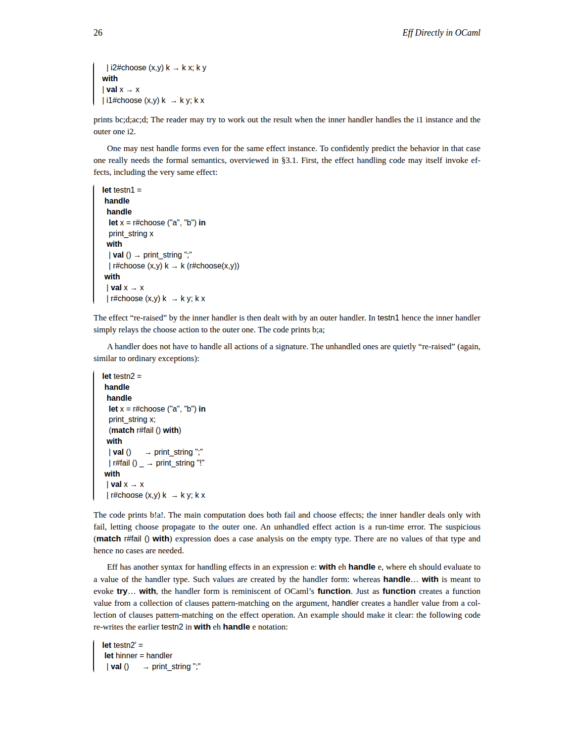26 Eff Directly in OCaml
  | i2#choose (x,y) k → k x; k y
with
| val x → x
| i1#choose (x,y) k  → k y; k x
prints bc;d;ac;d; The reader may try to work out the result when the inner handler handles the i1 instance and the outer one i2.
One may nest handle forms even for the same effect instance. To confidently predict the behavior in that case one really needs the formal semantics, overviewed in §3.1. First, the effect handling code may itself invoke effects, including the very same effect:
let testn1 =
 handle
  handle
   let x = r#choose ("a", "b") in
   print_string x
  with
   | val () → print_string ";"
   | r#choose (x,y) k → k (r#choose(x,y))
 with
  | val x → x
  | r#choose (x,y) k  → k y; k x
The effect “re-raised” by the inner handler is then dealt with by an outer handler. In testn1 hence the inner handler simply relays the choose action to the outer one. The code prints b;a;
A handler does not have to handle all actions of a signature. The unhandled ones are quietly “re-raised” (again, similar to ordinary exceptions):
let testn2 =
 handle
  handle
   let x = r#choose ("a", "b") in
   print_string x;
   (match r#fail () with)
  with
   | val ()      → print_string ";"
   | r#fail () _ → print_string "!"
 with
  | val x → x
  | r#choose (x,y) k  → k y; k x
The code prints b!a!. The main computation does both fail and choose effects; the inner handler deals only with fail, letting choose propagate to the outer one. An unhandled effect action is a run-time error. The suspicious (match r#fail () with) expression does a case analysis on the empty type. There are no values of that type and hence no cases are needed.
Eff has another syntax for handling effects in an expression e: with eh handle e, where eh should evaluate to a value of the handler type. Such values are created by the handler form: whereas handle… with is meant to evoke try… with, the handler form is reminiscent of OCaml’s function. Just as function creates a function value from a collection of clauses pattern-matching on the argument, handler creates a handler value from a collection of clauses pattern-matching on the effect operation. An example should make it clear: the following code re-writes the earlier testn2 in with eh handle e notation:
let testn2' =
 let hinner = handler
  | val ()      → print_string ";"